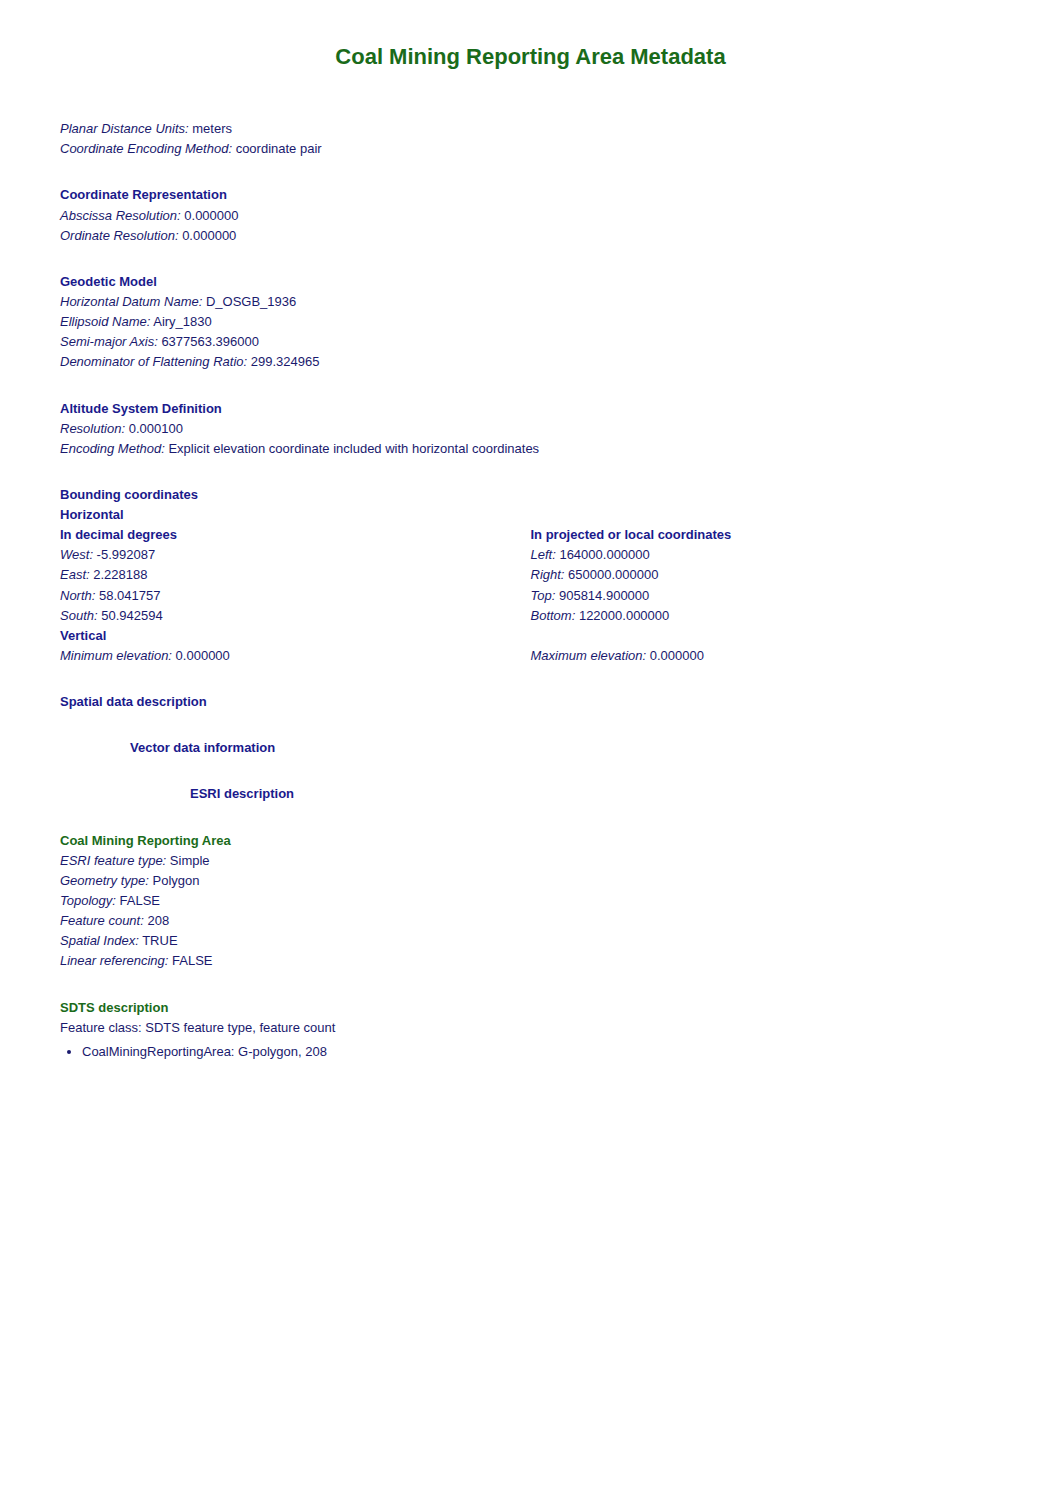Coal Mining Reporting Area Metadata
Planar Distance Units: meters
Coordinate Encoding Method: coordinate pair
Coordinate Representation
Abscissa Resolution: 0.000000
Ordinate Resolution: 0.000000
Geodetic Model
Horizontal Datum Name: D_OSGB_1936
Ellipsoid Name: Airy_1830
Semi-major Axis: 6377563.396000
Denominator of Flattening Ratio: 299.324965
Altitude System Definition
Resolution: 0.000100
Encoding Method: Explicit elevation coordinate included with horizontal coordinates
Bounding coordinates
Horizontal
| In decimal degrees | In projected or local coordinates |
| --- | --- |
| West: -5.992087 | Left: 164000.000000 |
| East: 2.228188 | Right: 650000.000000 |
| North: 58.041757 | Top: 905814.900000 |
| South: 50.942594 | Bottom: 122000.000000 |
Vertical
| Minimum elevation: 0.000000 | Maximum elevation: 0.000000 |
Spatial data description
Vector data information
ESRI description
Coal Mining Reporting Area
ESRI feature type: Simple
Geometry type: Polygon
Topology: FALSE
Feature count: 208
Spatial Index: TRUE
Linear referencing: FALSE
SDTS description
Feature class: SDTS feature type, feature count
CoalMiningReportingArea: G-polygon, 208